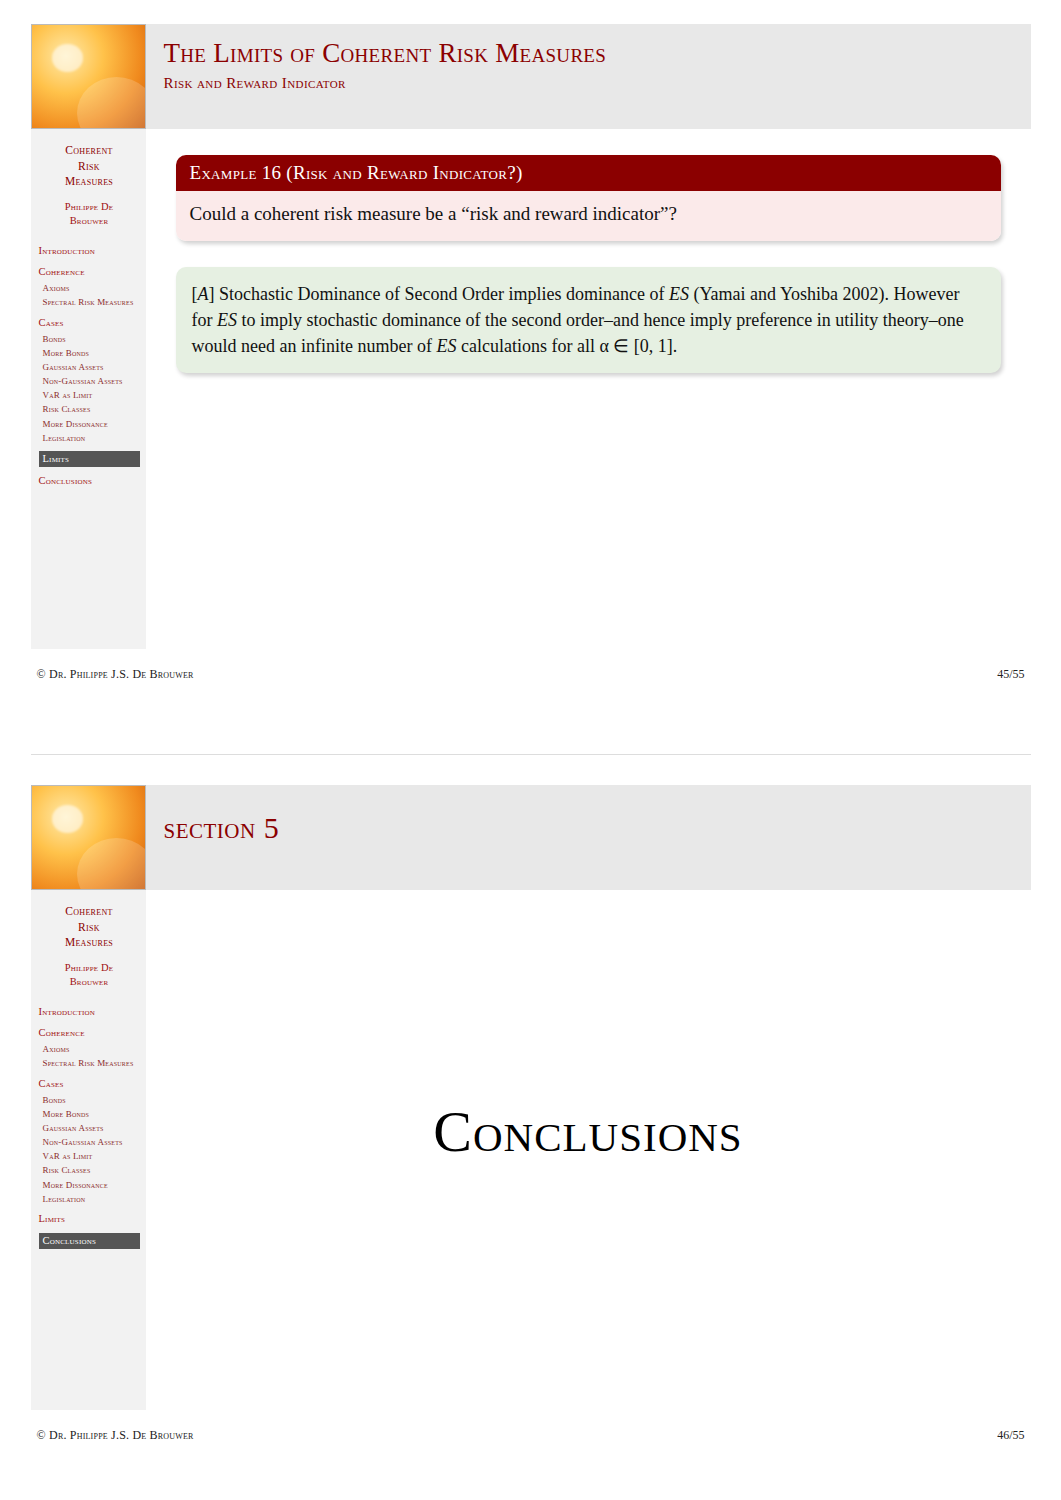The Limits of Coherent Risk Measures
Risk and Reward Indicator
Coherent
Risk
Measures
Philippe De
Brouwer
Introduction
Coherence
Axioms
Spectral Risk Measures
Cases
Bonds
More Bonds
Gaussian Assets
Non-Gaussian Assets
VaR as Limit
Risk Classes
More Dissonance
Legislation
Limits
Conclusions
Example 16 (Risk and Reward Indicator?)
Could a coherent risk measure be a “risk and reward indicator”?
[A] Stochastic Dominance of Second Order implies dominance of ES (Yamai and Yoshiba 2002). However for ES to imply stochastic dominance of the second order–and hence imply preference in utility theory–one would need an infinite number of ES calculations for all α ∈ [0, 1].
© Dr. Philippe J.S. De Brouwer
45/55
section 5
Coherent
Risk
Measures
Philippe De
Brouwer
Introduction
Coherence
Axioms
Spectral Risk Measures
Cases
Bonds
More Bonds
Gaussian Assets
Non-Gaussian Assets
VaR as Limit
Risk Classes
More Dissonance
Legislation
Limits
Conclusions
Conclusions
© Dr. Philippe J.S. De Brouwer
46/55